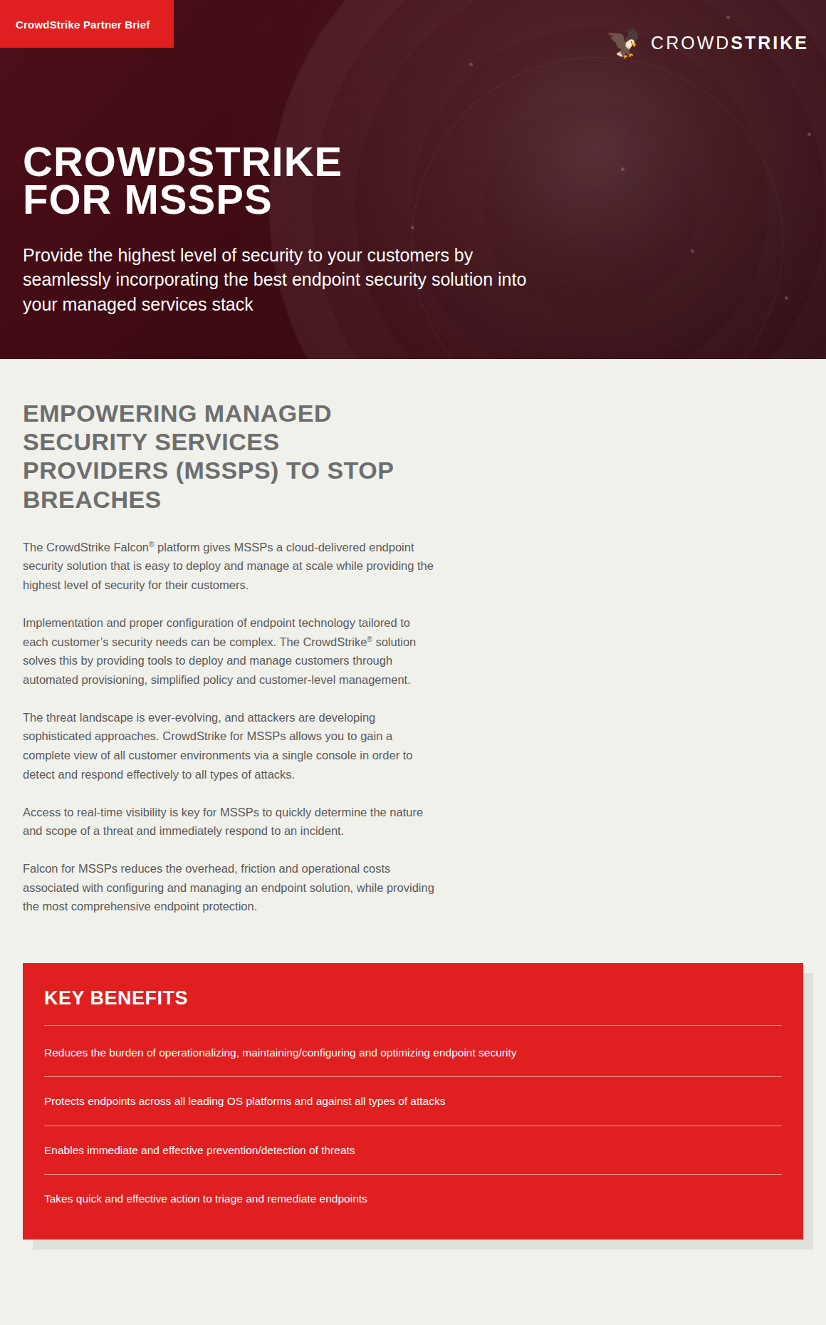CrowdStrike Partner Brief
🦅 CROWDSTRIKE
CrowdStrike
for MSSPs
Provide the highest level of security to your customers by seamlessly incorporating the best endpoint security solution into your managed services stack
Empowering Managed Security Services Providers (MSSPs) to Stop Breaches
The CrowdStrike Falcon® platform gives MSSPs a cloud-delivered endpoint security solution that is easy to deploy and manage at scale while providing the highest level of security for their customers.
Implementation and proper configuration of endpoint technology tailored to each customer’s security needs can be complex. The CrowdStrike® solution solves this by providing tools to deploy and manage customers through automated provisioning, simplified policy and customer-level management.
The threat landscape is ever-evolving, and attackers are developing sophisticated approaches. CrowdStrike for MSSPs allows you to gain a complete view of all customer environments via a single console in order to detect and respond effectively to all types of attacks.
Access to real-time visibility is key for MSSPs to quickly determine the nature and scope of a threat and immediately respond to an incident.
Falcon for MSSPs reduces the overhead, friction and operational costs associated with configuring and managing an endpoint solution, while providing the most comprehensive endpoint protection.
Key Benefits
Reduces the burden of operationalizing, maintaining/configuring and optimizing endpoint security
Protects endpoints across all leading OS platforms and against all types of attacks
Enables immediate and effective prevention/detection of threats
Takes quick and effective action to triage and remediate endpoints